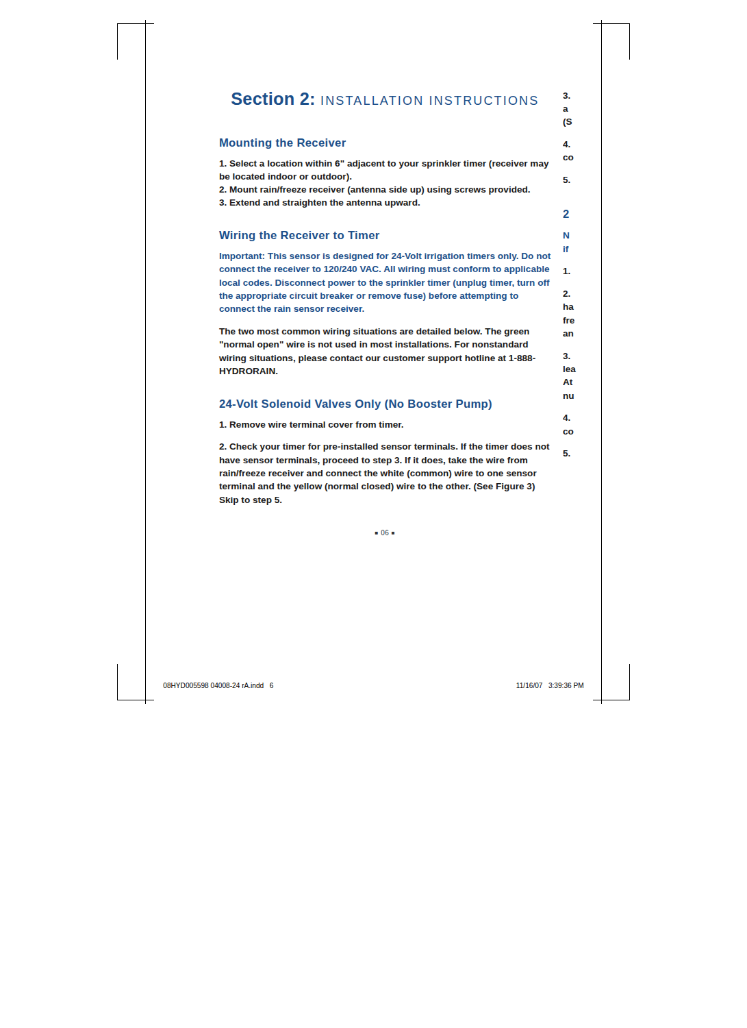Section 2: INSTALLATION INSTRUCTIONS
Mounting the Receiver
1. Select a location within 6" adjacent to your sprinkler timer (receiver may be located indoor or outdoor).
2. Mount rain/freeze receiver (antenna side up) using screws provided.
3. Extend and straighten the antenna upward.
Wiring the Receiver to Timer
Important: This sensor is designed for 24-Volt irrigation timers only. Do not connect the receiver to 120/240 VAC. All wiring must conform to applicable local codes. Disconnect power to the sprinkler timer (unplug timer, turn off the appropriate circuit breaker or remove fuse) before attempting to connect the rain sensor receiver.
The two most common wiring situations are detailed below. The green "normal open" wire is not used in most installations. For nonstandard wiring situations, please contact our customer support hotline at 1-888-HYDRORAIN.
24-Volt Solenoid Valves Only (No Booster Pump)
1. Remove wire terminal cover from timer.
2. Check your timer for pre-installed sensor terminals. If the timer does not have sensor terminals, proceed to step 3. If it does, take the wire from rain/freeze receiver and connect the white (common) wire to one sensor terminal and the yellow (normal closed) wire to the other. (See Figure 3) Skip to step 5.
■ 06 ■
3.
a
(S
4.
co
5.
2
N
if
1.
2.
ha
fre
an
3.
lea
At
nu
4.
co
5.
08HYD005598 04008-24 rA.indd 6 11/16/07 3:39:36 PM